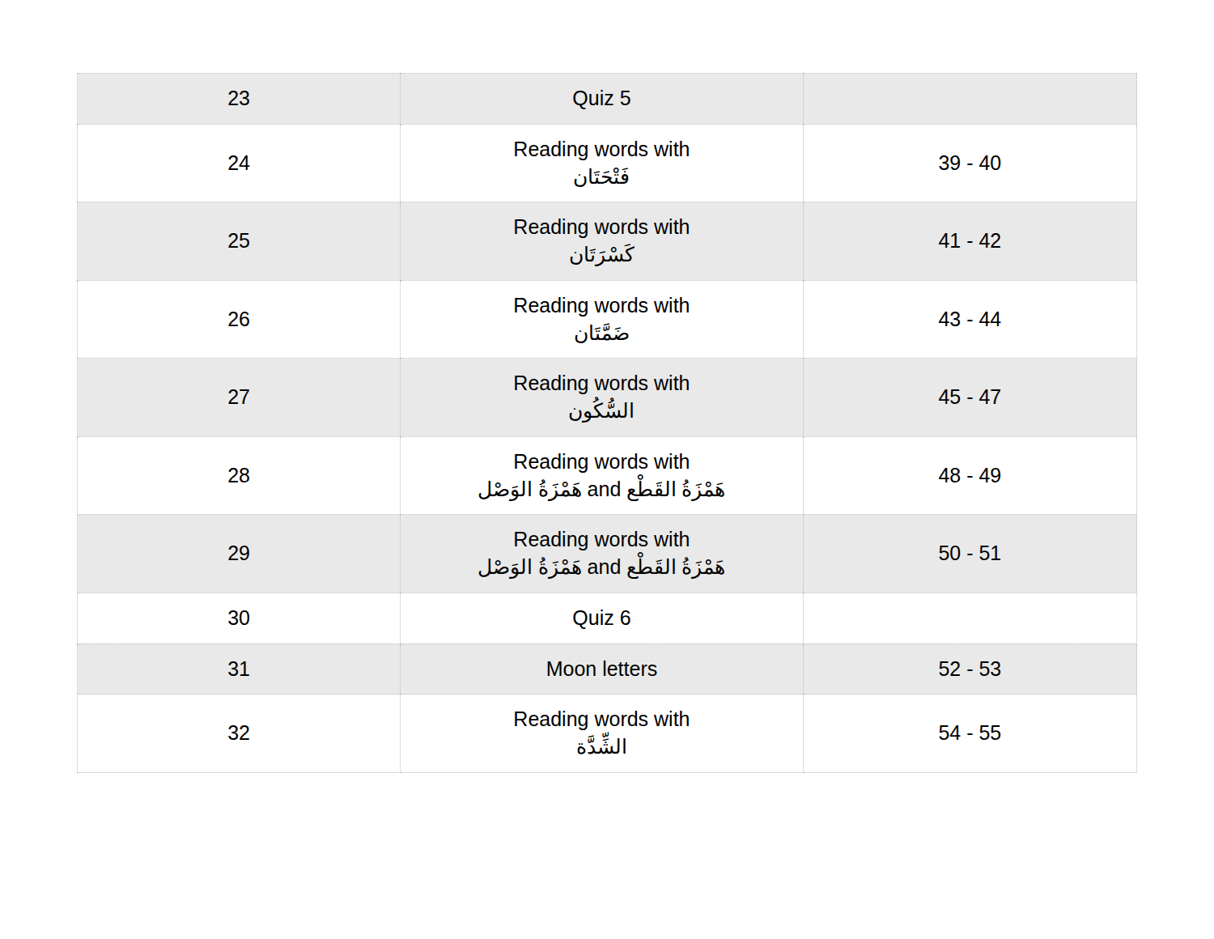| 23 | Quiz 5 | |
| 24 | Reading words with فَتْحَتَان | 39 - 40 |
| 25 | Reading words with كَسْرَتَان | 41 - 42 |
| 26 | Reading words with ضَمَّتَان | 43 - 44 |
| 27 | Reading words with السُّكُون | 45 - 47 |
| 28 | Reading words with هَمْزَةُ الوَصْل and هَمْزَةُ القَطْع | 48 - 49 |
| 29 | Reading words with هَمْزَةُ الوَصْل and هَمْزَةُ القَطْع | 50 - 51 |
| 30 | Quiz 6 | |
| 31 | Moon letters | 52 - 53 |
| 32 | Reading words with الشِّدَّة | 54 - 55 |